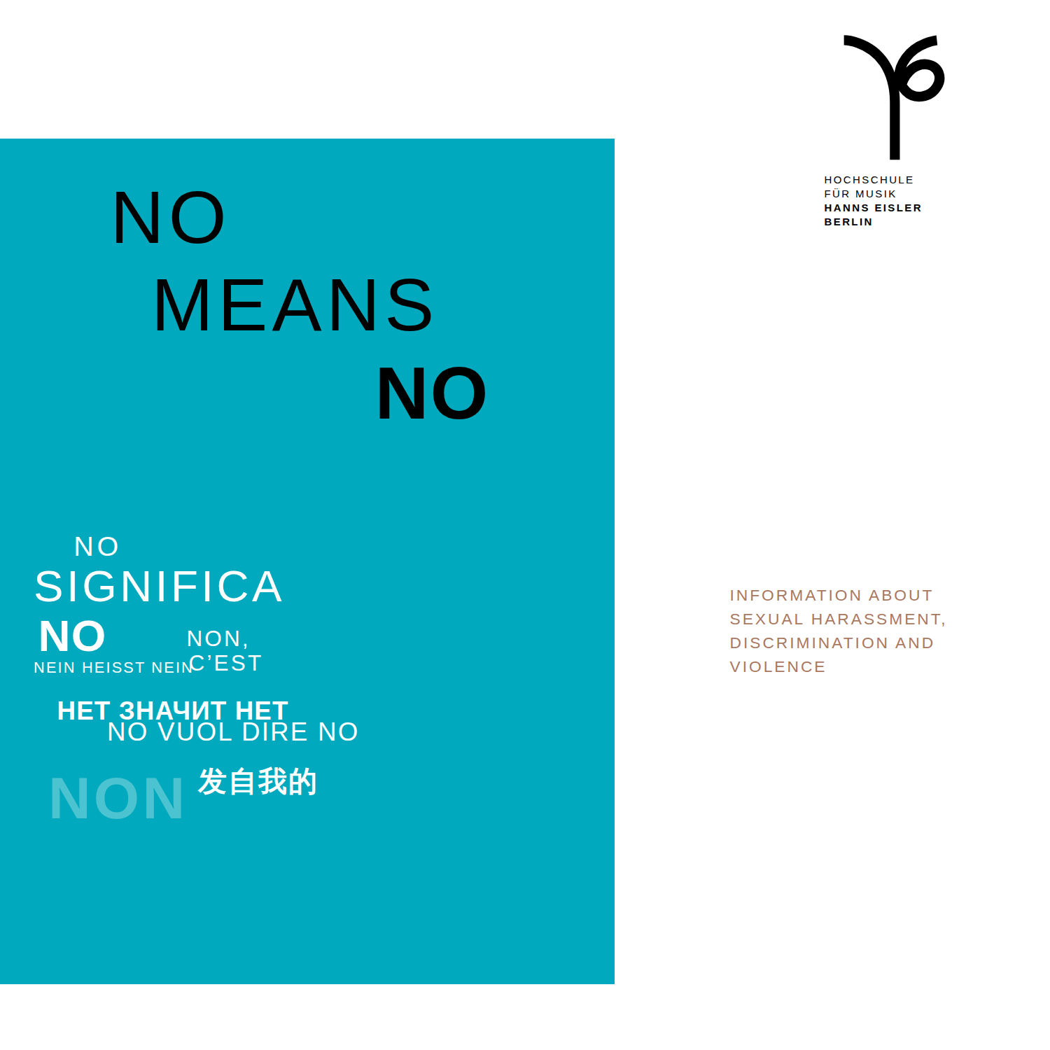Hochschule
für Musik
Hanns Eisler
Berlin
No Means No
No Significa No
Non
Non, C’est
Нет значит нет
No vuol dire no
Nein heisst nein
发自我的
Information about sexual harassment, discrimination and violence